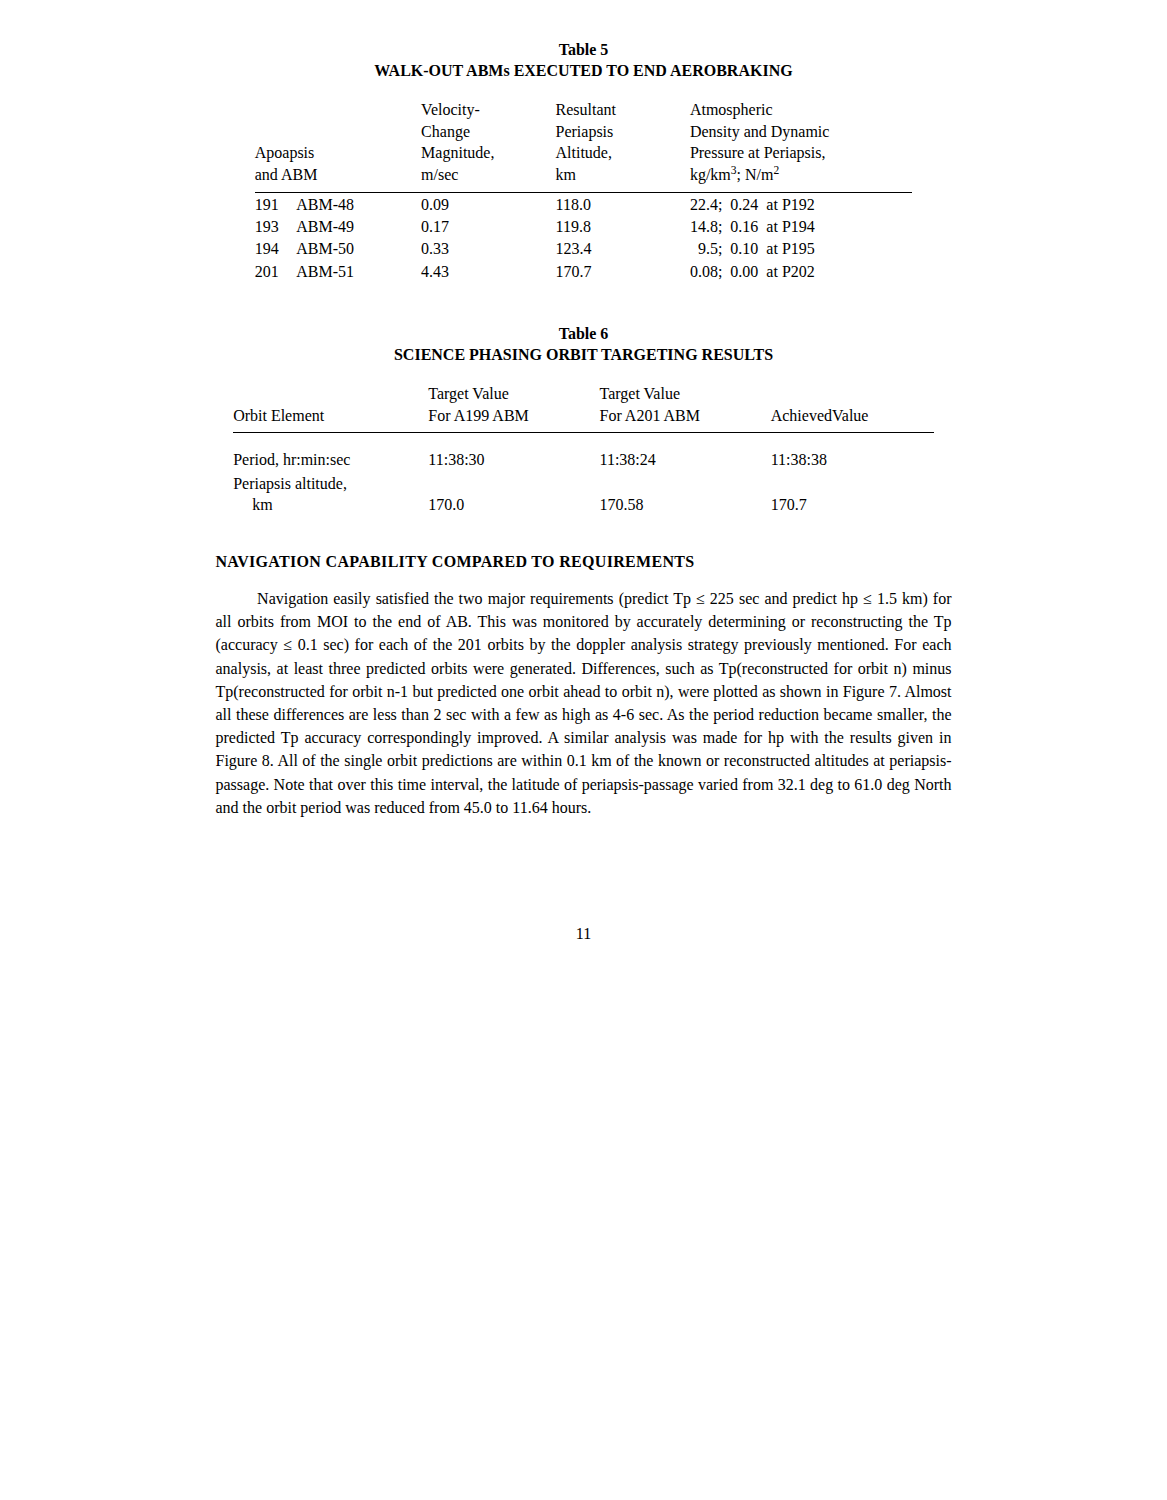Table 5 WALK-OUT ABMs EXECUTED TO END AEROBRAKING
| Apoapsis and ABM | Velocity- Change Magnitude, m/sec | Resultant Periapsis Altitude, km | Atmospheric Density and Dynamic Pressure at Periapsis, kg/km 3 ; N/m 2 |
| --- | --- | --- | --- |
| 191 ABM-48 | 0.09 | 118.0 | 22.4; 0.24 at P192 |
| 193 ABM-49 | 0.17 | 119.8 | 14.8; 0.16 at P194 |
| 194 ABM-50 | 0.33 | 123.4 | 9.5; 0.10 at P195 |
| 201 ABM-51 | 4.43 | 170.7 | 0.08; 0.00 at P202 |
Table 6 SCIENCE PHASING ORBIT TARGETING RESULTS
| Orbit Element | Target Value For A199 ABM | Target Value For A201 ABM | AchievedValue |
| --- | --- | --- | --- |
| Period, hr:min:sec | 11:38:30 | 11:38:24 | 11:38:38 |
| Periapsis altitude, km | 170.0 | 170.58 | 170.7 |
NAVIGATION CAPABILITY COMPARED TO REQUIREMENTS
Navigation easily satisfied the two major requirements (predict Tp ≤ 225 sec and predict hp ≤ 1.5 km) for all orbits from MOI to the end of AB. This was monitored by accurately determining or reconstructing the Tp (accuracy ≤ 0.1 sec) for each of the 201 orbits by the doppler analysis strategy previously mentioned. For each analysis, at least three predicted orbits were generated. Differences, such as Tp(reconstructed for orbit n) minus Tp(reconstructed for orbit n-1 but predicted one orbit ahead to orbit n), were plotted as shown in Figure 7. Almost all these differences are less than 2 sec with a few as high as 4-6 sec. As the period reduction became smaller, the predicted Tp accuracy correspondingly improved. A similar analysis was made for hp with the results given in Figure 8. All of the single orbit predictions are within 0.1 km of the known or reconstructed altitudes at periapsis-passage. Note that over this time interval, the latitude of periapsis-passage varied from 32.1 deg to 61.0 deg North and the orbit period was reduced from 45.0 to 11.64 hours.
11